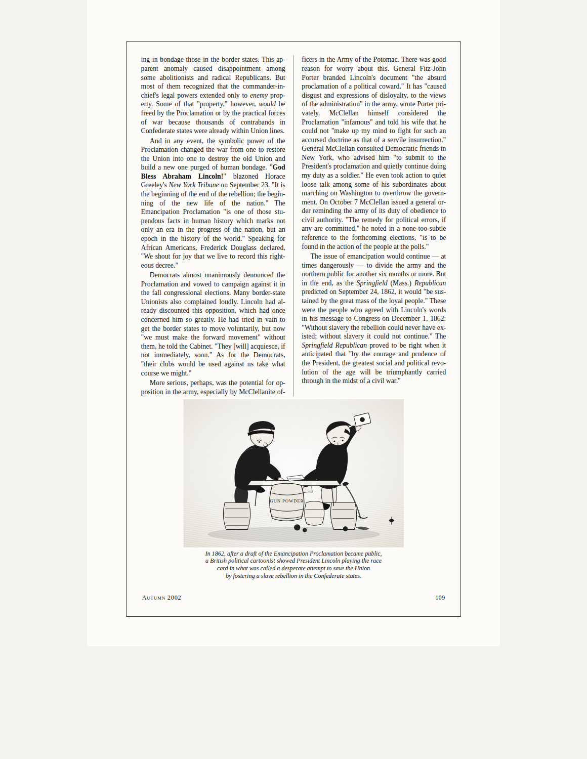ing in bondage those in the border states. This apparent anomaly caused disappointment among some abolitionists and radical Republicans. But most of them recognized that the commander-in-chief's legal powers extended only to enemy property. Some of that "property," however, would be freed by the Proclamation or by the practical forces of war because thousands of contrabands in Confederate states were already within Union lines.
And in any event, the symbolic power of the Proclamation changed the war from one to restore the Union into one to destroy the old Union and build a new one purged of human bondage. "God Bless Abraham Lincoln!" blazoned Horace Greeley's New York Tribune on September 23. "It is the beginning of the end of the rebellion; the beginning of the new life of the nation." The Emancipation Proclamation "is one of those stupendous facts in human history which marks not only an era in the progress of the nation, but an epoch in the history of the world." Speaking for African Americans, Frederick Douglass declared, "We shout for joy that we live to record this righteous decree."
Democrats almost unanimously denounced the Proclamation and vowed to campaign against it in the fall congressional elections. Many border-state Unionists also complained loudly. Lincoln had already discounted this opposition, which had once concerned him so greatly. He had tried in vain to get the border states to move voluntarily, but now "we must make the forward movement" without them, he told the Cabinet. "They [will] acquiesce, if not immediately, soon." As for the Democrats, "their clubs would be used against us take what course we might."
More serious, perhaps, was the potential for opposition in the army, especially by McClellanite officers in the Army of the Potomac. There was good reason for worry about this. General Fitz-John Porter branded Lincoln's document "the absurd proclamation of a political coward." It has "caused disgust and expressions of disloyalty, to the views of the administration" in the army, wrote Porter privately. McClellan himself considered the Proclamation "infamous" and told his wife that he could not "make up my mind to fight for such an accursed doctrine as that of a servile insurrection." General McClellan consulted Democratic friends in New York, who advised him "to submit to the President's proclamation and quietly continue doing my duty as a soldier." He even took action to quiet loose talk among some of his subordinates about marching on Washington to overthrow the government. On October 7 McClellan issued a general order reminding the army of its duty of obedience to civil authority. "The remedy for political errors, if any are committed," he noted in a none-too-subtle reference to the forthcoming elections, "is to be found in the action of the people at the polls."
The issue of emancipation would continue — at times dangerously — to divide the army and the northern public for another six months or more. But in the end, as the Springfield (Mass.) Republican predicted on September 24, 1862, it would "be sustained by the great mass of the loyal people." These were the people who agreed with Lincoln's words in his message to Congress on December 1, 1862: "Without slavery the rebellion could never have existed; without slavery it could not continue." The Springfield Republican proved to be right when it anticipated that "by the courage and prudence of the President, the greatest social and political revolution of the age will be triumphantly carried through in the midst of a civil war."
GUN POWDER
In 1862, after a draft of the Emancipation Proclamation became public,
a British political cartoonist showed President Lincoln playing the race
card in what was called a desperate attempt to save the Union
by fostering a slave rebellion in the Confederate states.
Autumn 2002
109